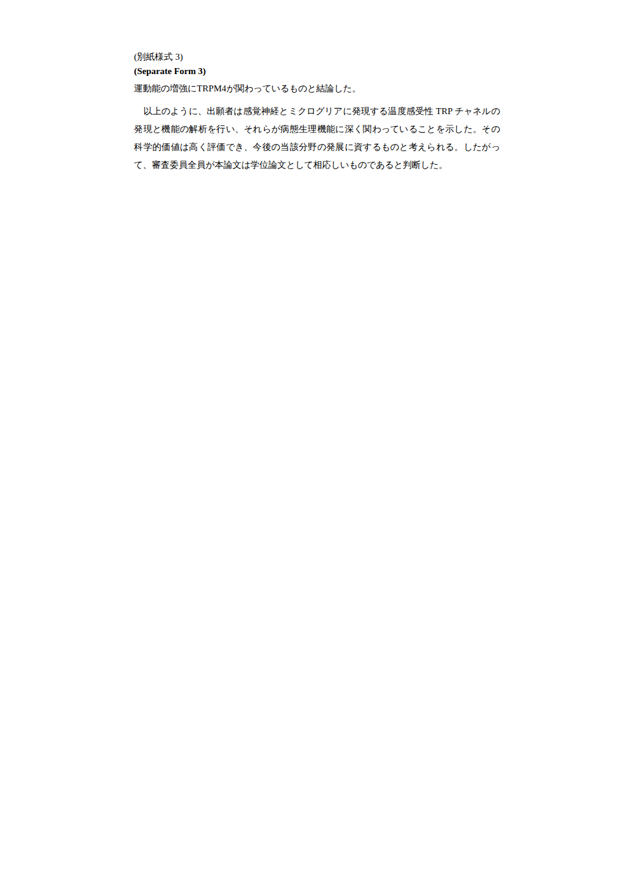(別紙様式 3)
(Separate Form 3)
運動能の増強にTRPM4が関わっているものと結論した。
以上のように、出願者は感覚神経とミクログリアに発現する温度感受性 TRP チャネルの発現と機能の解析を行い、それらが病態生理機能に深く関わっていることを示した。その科学的価値は高く評価でき、今後の当該分野の発展に資するものと考えられる。したがって、審査委員全員が本論文は学位論文として相応しいものであると判断した。